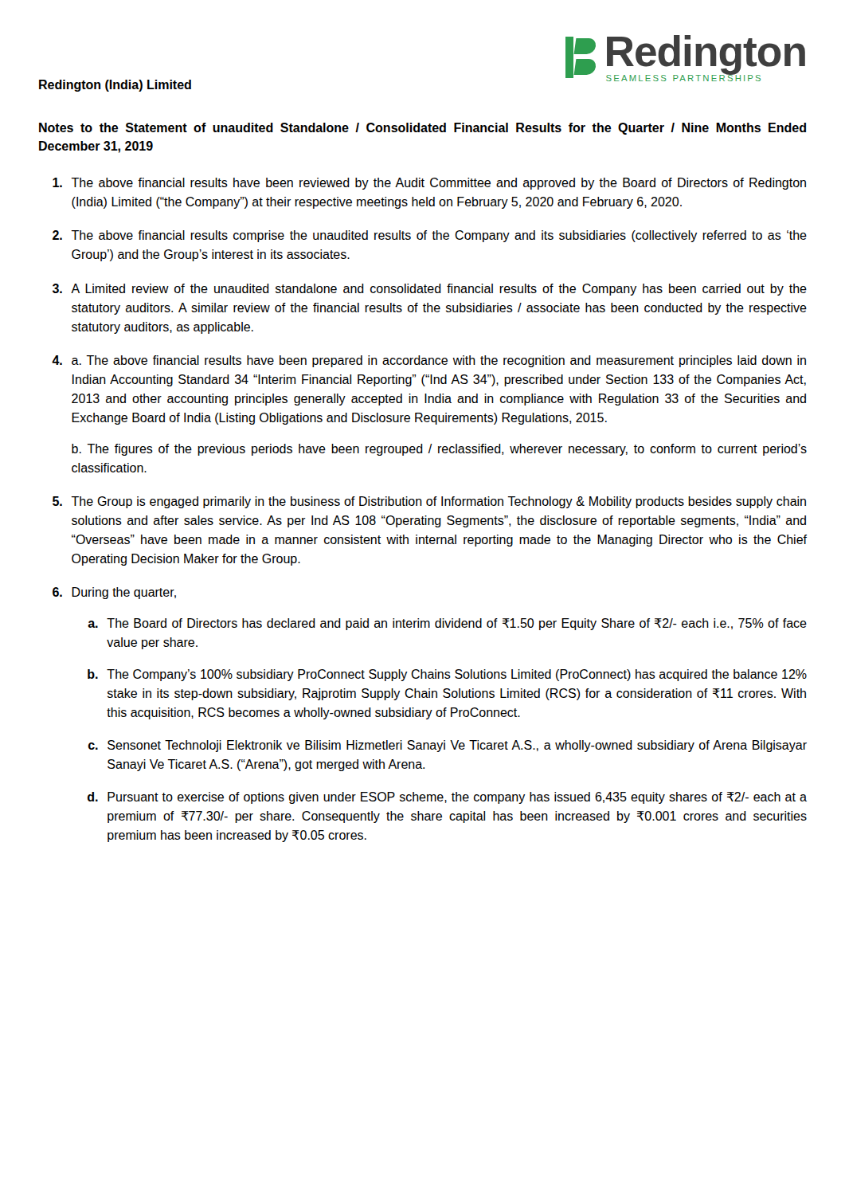Redington
SEAMLESS PARTNERSHIPS
Redington (India) Limited
Notes to the Statement of unaudited Standalone / Consolidated Financial Results for the Quarter / Nine Months Ended December 31, 2019
The above financial results have been reviewed by the Audit Committee and approved by the Board of Directors of Redington (India) Limited (“the Company”) at their respective meetings held on February 5, 2020 and February 6, 2020.
The above financial results comprise the unaudited results of the Company and its subsidiaries (collectively referred to as ‘the Group’) and the Group’s interest in its associates.
A Limited review of the unaudited standalone and consolidated financial results of the Company has been carried out by the statutory auditors. A similar review of the financial results of the subsidiaries / associate has been conducted by the respective statutory auditors, as applicable.
a. The above financial results have been prepared in accordance with the recognition and measurement principles laid down in Indian Accounting Standard 34 “Interim Financial Reporting” (“Ind AS 34”), prescribed under Section 133 of the Companies Act, 2013 and other accounting principles generally accepted in India and in compliance with Regulation 33 of the Securities and Exchange Board of India (Listing Obligations and Disclosure Requirements) Regulations, 2015.
b. The figures of the previous periods have been regrouped / reclassified, wherever necessary, to conform to current period’s classification.
The Group is engaged primarily in the business of Distribution of Information Technology & Mobility products besides supply chain solutions and after sales service. As per Ind AS 108 “Operating Segments”, the disclosure of reportable segments, “India” and “Overseas” have been made in a manner consistent with internal reporting made to the Managing Director who is the Chief Operating Decision Maker for the Group.
During the quarter,
The Board of Directors has declared and paid an interim dividend of ₹1.50 per Equity Share of ₹2/- each i.e., 75% of face value per share.
The Company’s 100% subsidiary ProConnect Supply Chains Solutions Limited (ProConnect) has acquired the balance 12% stake in its step-down subsidiary, Rajprotim Supply Chain Solutions Limited (RCS) for a consideration of ₹11 crores. With this acquisition, RCS becomes a wholly-owned subsidiary of ProConnect.
Sensonet Technoloji Elektronik ve Bilisim Hizmetleri Sanayi Ve Ticaret A.S., a wholly-owned subsidiary of Arena Bilgisayar Sanayi Ve Ticaret A.S. (“Arena”), got merged with Arena.
Pursuant to exercise of options given under ESOP scheme, the company has issued 6,435 equity shares of ₹2/- each at a premium of ₹77.30/- per share. Consequently the share capital has been increased by ₹0.001 crores and securities premium has been increased by ₹0.05 crores.